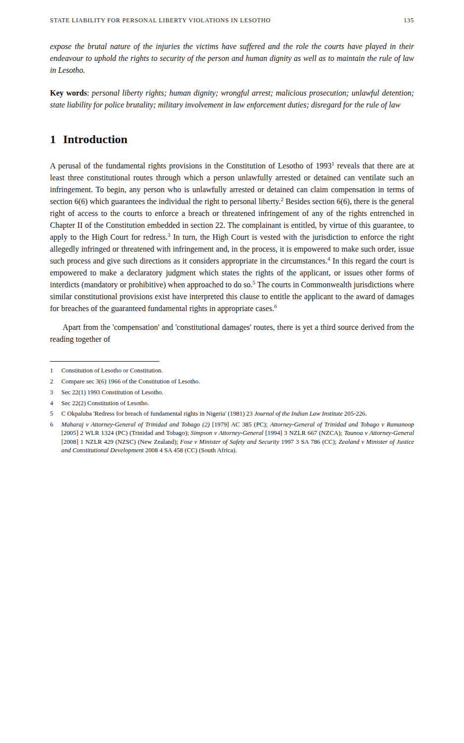State liability for personal liberty violations in Lesotho 135
expose the brutal nature of the injuries the victims have suffered and the role the courts have played in their endeavour to uphold the rights to security of the person and human dignity as well as to maintain the rule of law in Lesotho.
Key words: personal liberty rights; human dignity; wrongful arrest; malicious prosecution; unlawful detention; state liability for police brutality; military involvement in law enforcement duties; disregard for the rule of law
1 Introduction
A perusal of the fundamental rights provisions in the Constitution of Lesotho of 19931 reveals that there are at least three constitutional routes through which a person unlawfully arrested or detained can ventilate such an infringement. To begin, any person who is unlawfully arrested or detained can claim compensation in terms of section 6(6) which guarantees the individual the right to personal liberty.2 Besides section 6(6), there is the general right of access to the courts to enforce a breach or threatened infringement of any of the rights entrenched in Chapter II of the Constitution embedded in section 22. The complainant is entitled, by virtue of this guarantee, to apply to the High Court for redress.3 In turn, the High Court is vested with the jurisdiction to enforce the right allegedly infringed or threatened with infringement and, in the process, it is empowered to make such order, issue such process and give such directions as it considers appropriate in the circumstances.4 In this regard the court is empowered to make a declaratory judgment which states the rights of the applicant, or issues other forms of interdicts (mandatory or prohibitive) when approached to do so.5 The courts in Commonwealth jurisdictions where similar constitutional provisions exist have interpreted this clause to entitle the applicant to the award of damages for breaches of the guaranteed fundamental rights in appropriate cases.6
Apart from the 'compensation' and 'constitutional damages' routes, there is yet a third source derived from the reading together of
1 Constitution of Lesotho or Constitution.
2 Compare sec 3(6) 1966 of the Constitution of Lesotho.
3 Sec 22(1) 1993 Constitution of Lesotho.
4 Sec 22(2) Constitution of Lesotho.
5 C Okpaluba 'Redress for breach of fundamental rights in Nigeria' (1981) 23 Journal of the Indian Law Institute 205-226.
6 Maharaj v Attorney-General of Trinidad and Tobago (2) [1979] AC 385 (PC); Attorney-General of Trinidad and Tobago v Ramanoop [2005] 2 WLR 1324 (PC) (Trinidad and Tobago); Simpson v Attorney-General [1994] 3 NZLR 667 (NZCA); Taunoa v Attorney-General [2008] 1 NZLR 429 (NZSC) (New Zealand); Fose v Minister of Safety and Security 1997 3 SA 786 (CC); Zealand v Minister of Justice and Constitutional Development 2008 4 SA 458 (CC) (South Africa).